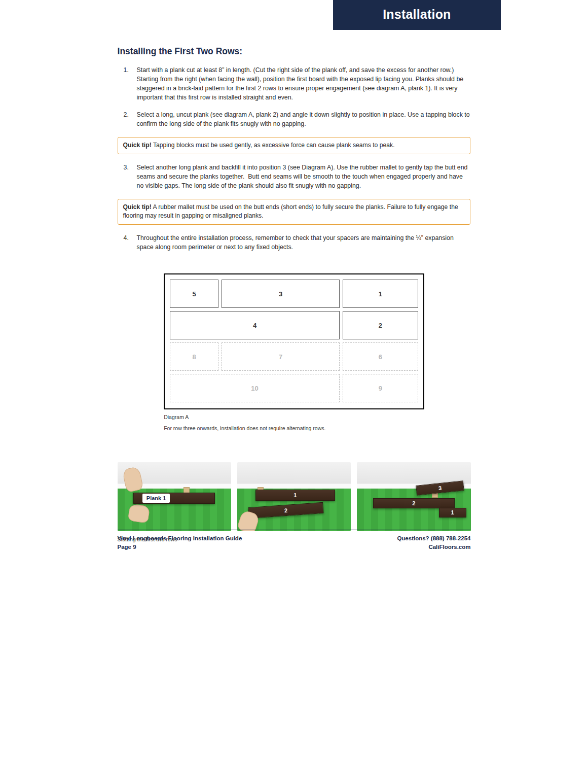Installation
Installing the First Two Rows:
Start with a plank cut at least 8” in length. (Cut the right side of the plank off, and save the excess for another row.) Starting from the right (when facing the wall), position the first board with the exposed lip facing you. Planks should be staggered in a brick-laid pattern for the first 2 rows to ensure proper engagement (see diagram A, plank 1). It is very important that this first row is installed straight and even.
Select a long, uncut plank (see diagram A, plank 2) and angle it down slightly to position in place. Use a tapping block to confirm the long side of the plank fits snugly with no gapping.
Quick tip! Tapping blocks must be used gently, as excessive force can cause plank seams to peak.
Select another long plank and backfill it into position 3 (see Diagram A). Use the rubber mallet to gently tap the butt end seams and secure the planks together. Butt end seams will be smooth to the touch when engaged properly and have no visible gaps. The long side of the plank should also fit snugly with no gapping.
Quick tip! A rubber mallet must be used on the butt ends (short ends) to fully secure the planks. Failure to fully engage the flooring may result in gapping or misaligned planks.
Throughout the entire installation process, remember to check that your spacers are maintaining the ¼” expansion space along room perimeter or next to any fixed objects.
5
3
1
4
2
8
7
6
10
9
Diagram A
For row three onwards, installation does not require alternating rows.
Plank 1
1
2
3
2
1
Starting the first two rows
Vinyl Longboards Flooring Installation Guide
Page 9
Questions? (888) 788-2254
CaliFloors.com